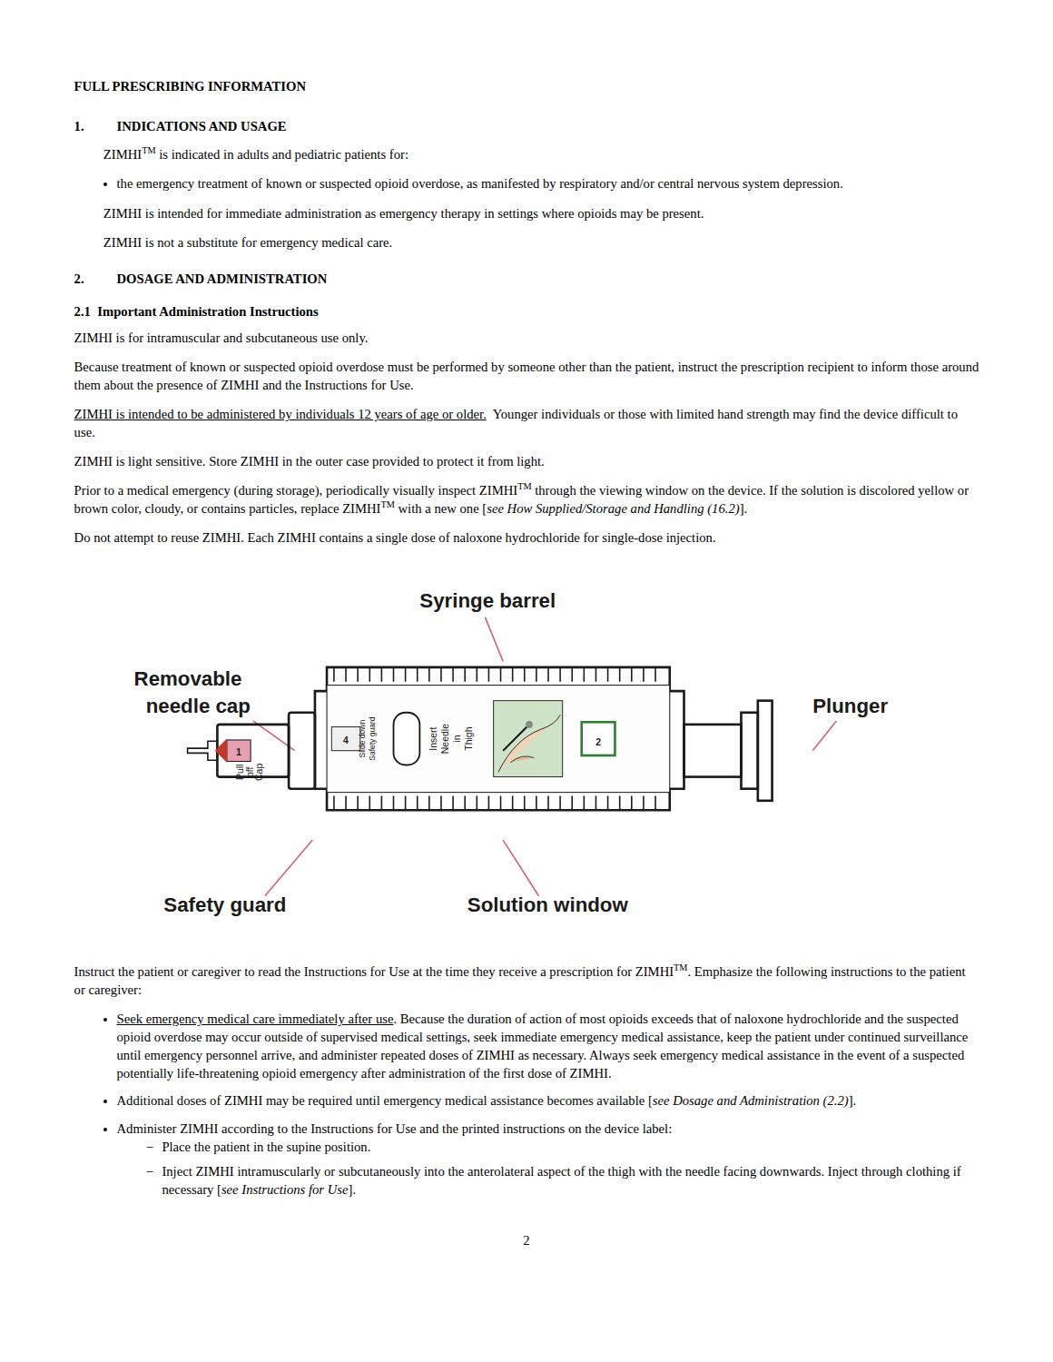FULL PRESCRIBING INFORMATION
1. INDICATIONS AND USAGE
ZIMHITM is indicated in adults and pediatric patients for:
the emergency treatment of known or suspected opioid overdose, as manifested by respiratory and/or central nervous system depression.
ZIMHI is intended for immediate administration as emergency therapy in settings where opioids may be present.
ZIMHI is not a substitute for emergency medical care.
2. DOSAGE AND ADMINISTRATION
2.1 Important Administration Instructions
ZIMHI is for intramuscular and subcutaneous use only.
Because treatment of known or suspected opioid overdose must be performed by someone other than the patient, instruct the prescription recipient to inform those around them about the presence of ZIMHI and the Instructions for Use.
ZIMHI is intended to be administered by individuals 12 years of age or older. Younger individuals or those with limited hand strength may find the device difficult to use.
ZIMHI is light sensitive. Store ZIMHI in the outer case provided to protect it from light.
Prior to a medical emergency (during storage), periodically visually inspect ZIMHITM through the viewing window on the device. If the solution is discolored yellow or brown color, cloudy, or contains particles, replace ZIMHITM with a new one [see How Supplied/Storage and Handling (16.2)].
Do not attempt to reuse ZIMHI. Each ZIMHI contains a single dose of naloxone hydrochloride for single-dose injection.
Syringe barrel Removable needle cap Plunger Safety guard Solution window Pull off Cap 1 4 Slide down Safety guard Insert Needle in Thigh 2
Instruct the patient or caregiver to read the Instructions for Use at the time they receive a prescription for ZIMHITM. Emphasize the following instructions to the patient or caregiver:
Seek emergency medical care immediately after use. Because the duration of action of most opioids exceeds that of naloxone hydrochloride and the suspected opioid overdose may occur outside of supervised medical settings, seek immediate emergency medical assistance, keep the patient under continued surveillance until emergency personnel arrive, and administer repeated doses of ZIMHI as necessary. Always seek emergency medical assistance in the event of a suspected potentially life-threatening opioid emergency after administration of the first dose of ZIMHI.
Additional doses of ZIMHI may be required until emergency medical assistance becomes available [see Dosage and Administration (2.2)].
Administer ZIMHI according to the Instructions for Use and the printed instructions on the device label:
Place the patient in the supine position.
Inject ZIMHI intramuscularly or subcutaneously into the anterolateral aspect of the thigh with the needle facing downwards. Inject through clothing if necessary [see Instructions for Use].
2